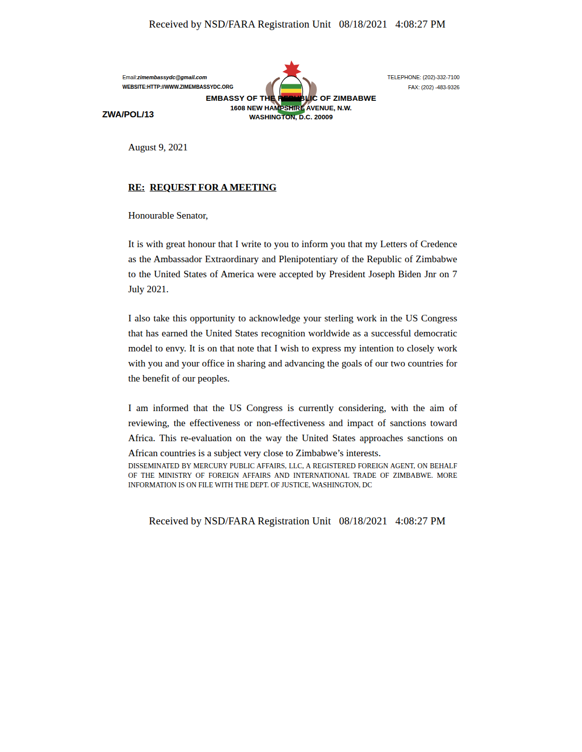Received by NSD/FARA Registration Unit 08/18/2021 4:08:27 PM
Email: zimembassydc@gmail.com
WEBSITE: HTTP://WWW.ZIMEMBASSYDC.ORG
TELEPHONE: (202)-332-7100
FAX: (202) -483-9326
EMBASSY OF THE REPUBLIC OF ZIMBABWE
1608 NEW HAMPSHIRE AVENUE, N.W.
WASHINGTON, D.C. 20009
ZWA/POL/13
August 9, 2021
RE: REQUEST FOR A MEETING
Honourable Senator,
It is with great honour that I write to you to inform you that my Letters of Credence as the Ambassador Extraordinary and Plenipotentiary of the Republic of Zimbabwe to the United States of America were accepted by President Joseph Biden Jnr on 7 July 2021.
I also take this opportunity to acknowledge your sterling work in the US Congress that has earned the United States recognition worldwide as a successful democratic model to envy. It is on that note that I wish to express my intention to closely work with you and your office in sharing and advancing the goals of our two countries for the benefit of our peoples.
I am informed that the US Congress is currently considering, with the aim of reviewing, the effectiveness or non-effectiveness and impact of sanctions toward Africa. This re-evaluation on the way the United States approaches sanctions on African countries is a subject very close to Zimbabwe’s interests.
DISSEMINATED BY MERCURY PUBLIC AFFAIRS, LLC, A REGISTERED FOREIGN AGENT, ON BEHALF OF THE MINISTRY OF FOREIGN AFFAIRS AND INTERNATIONAL TRADE OF ZIMBABWE. MORE INFORMATION IS ON FILE WITH THE DEPT. OF JUSTICE, WASHINGTON, DC
Received by NSD/FARA Registration Unit 08/18/2021 4:08:27 PM